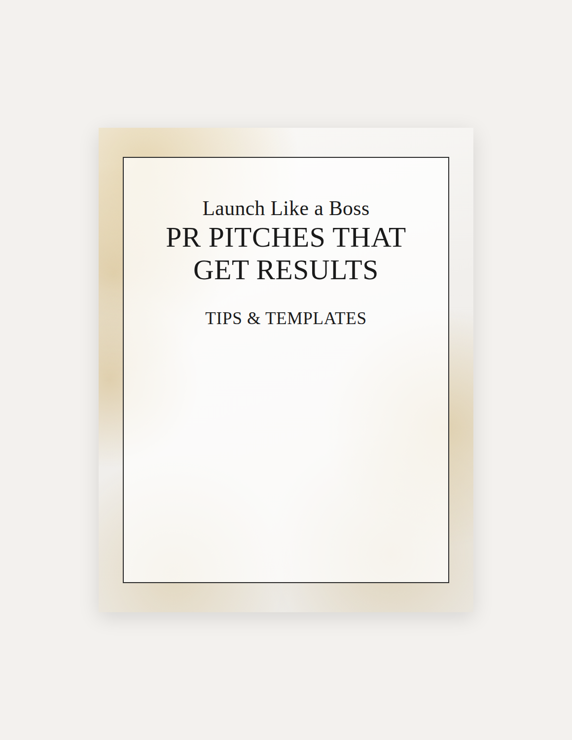Launch Like a Boss
PR Pitches That
Get Results
Tips & Templates